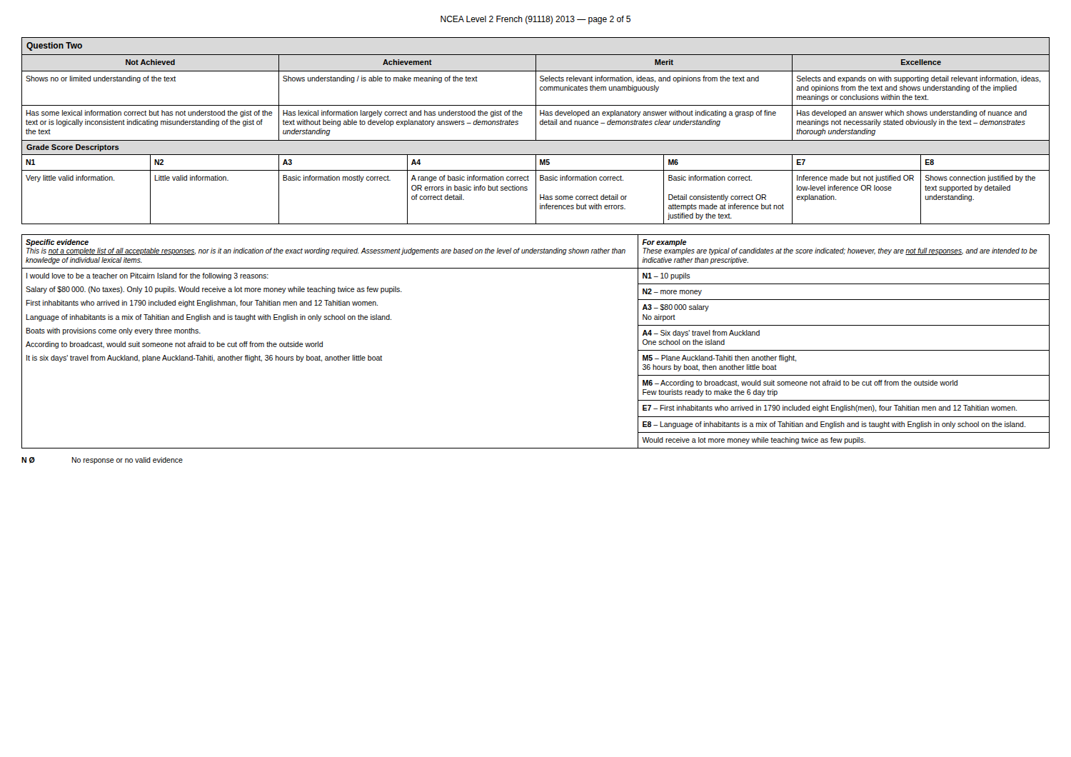NCEA Level 2 French (91118) 2013 — page 2 of 5
| Question Two |
| Not Achieved | Achievement | Merit | Excellence |
| Shows no or limited understanding of the text | Shows understanding / is able to make meaning of the text | Selects relevant information, ideas, and opinions from the text and communicates them unambiguously | Selects and expands on with supporting detail relevant information, ideas, and opinions from the text and shows understanding of the implied meanings or conclusions within the text. |
| Has some lexical information correct but has not understood the gist of the text or is logically inconsistent indicating misunderstanding of the gist of the text | Has lexical information largely correct and has understood the gist of the text without being able to develop explanatory answers – demonstrates understanding | Has developed an explanatory answer without indicating a grasp of fine detail and nuance – demonstrates clear understanding | Has developed an answer which shows understanding of nuance and meanings not necessarily stated obviously in the text – demonstrates thorough understanding |
| Grade Score Descriptors |
| N1 | N2 | A3 | A4 | M5 | M6 | E7 | E8 |
| Very little valid information. | Little valid information. | Basic information mostly correct. | A range of basic information correct OR errors in basic info but sections of correct detail. | Basic information correct. Has some correct detail or inferences but with errors. | Basic information correct. Detail consistently correct OR attempts made at inference but not justified by the text. | Inference made but not justified OR low-level inference OR loose explanation. | Shows connection justified by the text supported by detailed understanding. |
| Specific evidence This is not a complete list of all acceptable responses , nor is it an indication of the exact wording required. Assessment judgements are based on the level of understanding shown rather than knowledge of individual lexical items. | For example These examples are typical of candidates at the score indicated; however, they are not full responses , and are intended to be indicative rather than prescriptive. |
| I would love to be a teacher on Pitcairn Island for the following 3 reasons: Salary of $80 000. (No taxes). Only 10 pupils. Would receive a lot more money while teaching twice as few pupils. First inhabitants who arrived in 1790 included eight Englishman, four Tahitian men and 12 Tahitian women. Language of inhabitants is a mix of Tahitian and English and is taught with English in only school on the island. Boats with provisions come only every three months. According to broadcast, would suit someone not afraid to be cut off from the outside world It is six days' travel from Auckland, plane Auckland-Tahiti, another flight, 36 hours by boat, another little boat | N1 – 10 pupils |
| N2 – more money |
| A3 – $80 000 salary No airport |
| A4 – Six days' travel from Auckland One school on the island |
| M5 – Plane Auckland-Tahiti then another flight, 36 hours by boat, then another little boat |
| M6 – According to broadcast, would suit someone not afraid to be cut off from the outside world Few tourists ready to make the 6 day trip |
| E7 – First inhabitants who arrived in 1790 included eight English(men), four Tahitian men and 12 Tahitian women. |
| E8 – Language of inhabitants is a mix of Tahitian and English and is taught with English in only school on the island. |
| Would receive a lot more money while teaching twice as few pupils. |
N ØNo response or no valid evidence